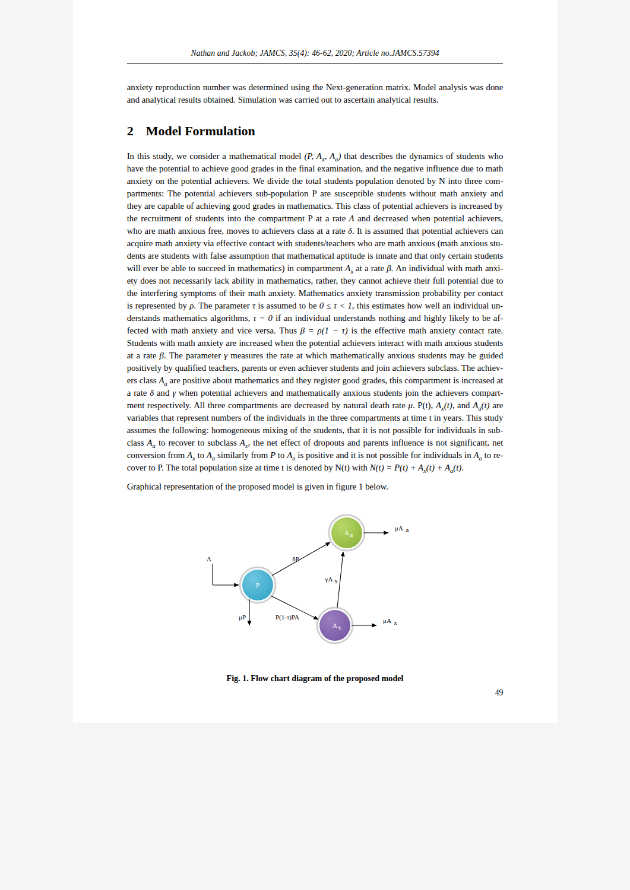Nathan and Jackob; JAMCS, 35(4): 46-62, 2020; Article no.JAMCS.57394
anxiety reproduction number was determined using the Next-generation matrix. Model analysis was done and analytical results obtained. Simulation was carried out to ascertain analytical results.
2 Model Formulation
In this study, we consider a mathematical model (P, Ax, Aa) that describes the dynamics of students who have the potential to achieve good grades in the final examination, and the negative influence due to math anxiety on the potential achievers. We divide the total students population denoted by N into three compartments: The potential achievers sub-population P are susceptible students without math anxiety and they are capable of achieving good grades in mathematics. This class of potential achievers is increased by the recruitment of students into the compartment P at a rate Λ and decreased when potential achievers, who are math anxious free, moves to achievers class at a rate δ. It is assumed that potential achievers can acquire math anxiety via effective contact with students/teachers who are math anxious (math anxious students are students with false assumption that mathematical aptitude is innate and that only certain students will ever be able to succeed in mathematics) in compartment Ax at a rate β. An individual with math anxiety does not necessarily lack ability in mathematics, rather, they cannot achieve their full potential due to the interfering symptoms of their math anxiety. Mathematics anxiety transmission probability per contact is represented by ρ. The parameter τ is assumed to be 0 ≤ τ < 1, this estimates how well an individual understands mathematics algorithms, τ = 0 if an individual understands nothing and highly likely to be affected with math anxiety and vice versa. Thus β = ρ(1 − τ) is the effective math anxiety contact rate. Students with math anxiety are increased when the potential achievers interact with math anxious students at a rate β. The parameter γ measures the rate at which mathematically anxious students may be guided positively by qualified teachers, parents or even achiever students and join achievers subclass. The achievers class Aa are positive about mathematics and they register good grades, this compartment is increased at a rate δ and γ when potential achievers and mathematically anxious students join the achievers compartment respectively. All three compartments are decreased by natural death rate μ. P(t), Ax(t), and Aa(t) are variables that represent numbers of the individuals in the three compartments at time t in years. This study assumes the following: homogeneous mixing of the students, that it is not possible for individuals in subclass Aa to recover to subclass Ax, the net effect of dropouts and parents influence is not significant, net conversion from Ax to Aa similarly from P to Aa is positive and it is not possible for individuals in Aa to recover to P. The total population size at time t is denoted by N(t) with N(t) = P(t) + Ax(t) + Aa(t).
Graphical representation of the proposed model is given in figure 1 below.
A a P A x Λ δP P(1-τ)PA γA x μP μA x μA a
Fig. 1. Flow chart diagram of the proposed model
49